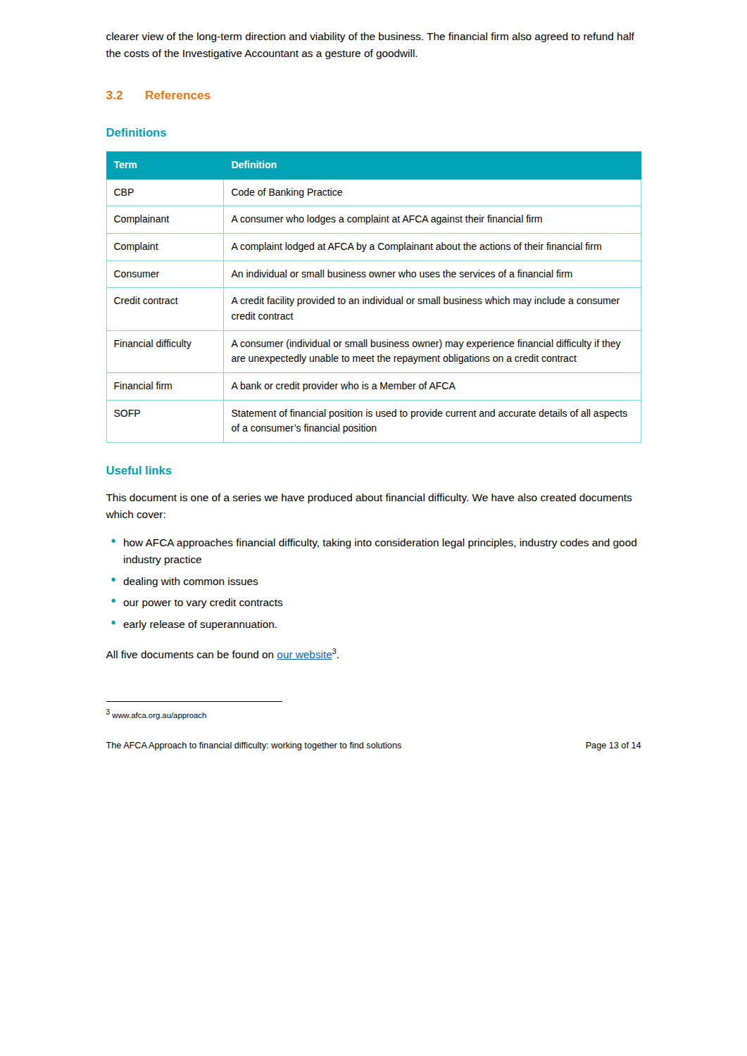clearer view of the long-term direction and viability of the business. The financial firm also agreed to refund half the costs of the Investigative Accountant as a gesture of goodwill.
3.2 References
Definitions
| Term | Definition |
| --- | --- |
| CBP | Code of Banking Practice |
| Complainant | A consumer who lodges a complaint at AFCA against their financial firm |
| Complaint | A complaint lodged at AFCA by a Complainant about the actions of their financial firm |
| Consumer | An individual or small business owner who uses the services of a financial firm |
| Credit contract | A credit facility provided to an individual or small business which may include a consumer credit contract |
| Financial difficulty | A consumer (individual or small business owner) may experience financial difficulty if they are unexpectedly unable to meet the repayment obligations on a credit contract |
| Financial firm | A bank or credit provider who is a Member of AFCA |
| SOFP | Statement of financial position is used to provide current and accurate details of all aspects of a consumer’s financial position |
Useful links
This document is one of a series we have produced about financial difficulty. We have also created documents which cover:
how AFCA approaches financial difficulty, taking into consideration legal principles, industry codes and good industry practice
dealing with common issues
our power to vary credit contracts
early release of superannuation.
All five documents can be found on our website3.
3 www.afca.org.au/approach
The AFCA Approach to financial difficulty: working together to find solutions Page 13 of 14